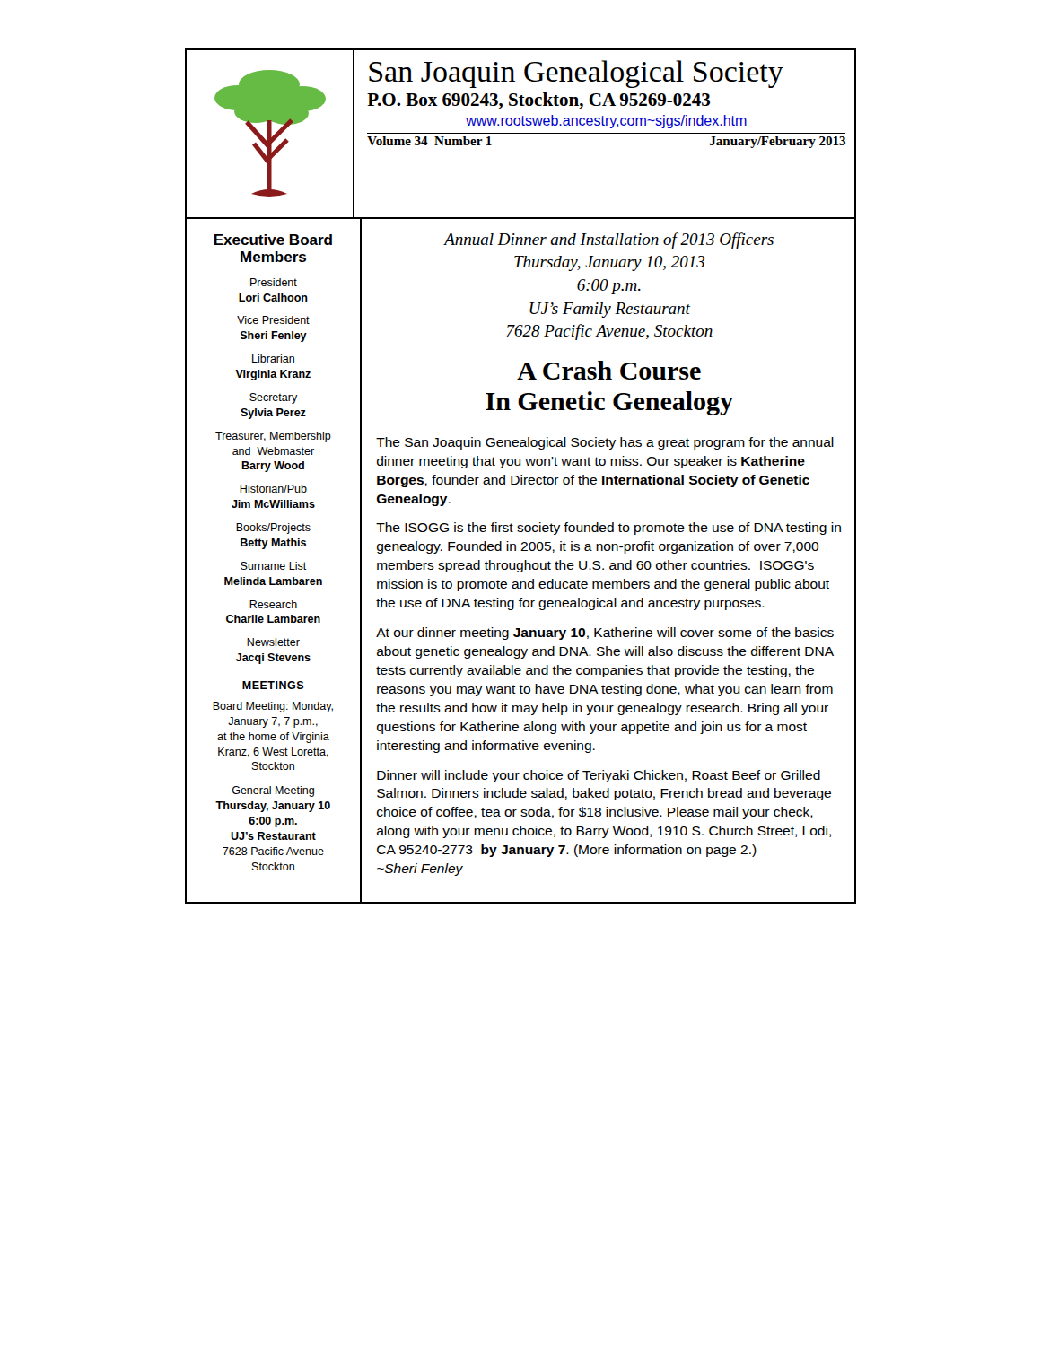San Joaquin Genealogical Society
P.O. Box 690243, Stockton, CA 95269-0243
www.rootsweb.ancestry,com~sjgs/index.htm
Volume 34 Number 1 January/February 2013
Executive Board
Members
President
Lori Calhoon
Vice President
Sheri Fenley
Librarian
Virginia Kranz
Secretary
Sylvia Perez
Treasurer, Membership
and Webmaster
Barry Wood
Historian/Pub
Jim McWilliams
Books/Projects
Betty Mathis
Surname List
Melinda Lambaren
Research
Charlie Lambaren
Newsletter
Jacqi Stevens
MEETINGS
Board Meeting: Monday,
January 7, 7 p.m.,
at the home of Virginia
Kranz, 6 West Loretta,
Stockton
General Meeting
Thursday, January 10
6:00 p.m.
UJ’s Restaurant
7628 Pacific Avenue
Stockton
Annual Dinner and Installation of 2013 Officers
Thursday, January 10, 2013
6:00 p.m.
UJ’s Family Restaurant
7628 Pacific Avenue, Stockton
A Crash Course
In Genetic Genealogy
The San Joaquin Genealogical Society has a great program for the annual dinner meeting that you won't want to miss. Our speaker is Katherine Borges, founder and Director of the International Society of Genetic Genealogy.
The ISOGG is the first society founded to promote the use of DNA testing in genealogy. Founded in 2005, it is a non-profit organization of over 7,000 members spread throughout the U.S. and 60 other countries. ISOGG's mission is to promote and educate members and the general public about the use of DNA testing for genealogical and ancestry purposes.
At our dinner meeting January 10, Katherine will cover some of the basics about genetic genealogy and DNA. She will also discuss the different DNA tests currently available and the companies that provide the testing, the reasons you may want to have DNA testing done, what you can learn from the results and how it may help in your genealogy research. Bring all your questions for Katherine along with your appetite and join us for a most interesting and informative evening.
Dinner will include your choice of Teriyaki Chicken, Roast Beef or Grilled Salmon. Dinners include salad, baked potato, French bread and beverage choice of coffee, tea or soda, for $18 inclusive. Please mail your check, along with your menu choice, to Barry Wood, 1910 S. Church Street, Lodi, CA 95240-2773 by January 7. (More information on page 2.) ~Sheri Fenley